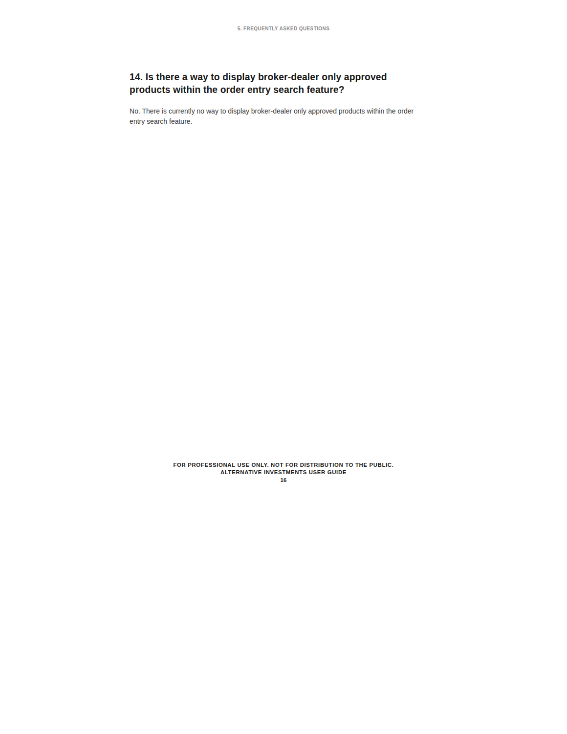5. FREQUENTLY ASKED QUESTIONS
14. Is there a way to display broker-dealer only approved products within the order entry search feature?
No. There is currently no way to display broker-dealer only approved products within the order entry search feature.
FOR PROFESSIONAL USE ONLY. NOT FOR DISTRIBUTION TO THE PUBLIC.
ALTERNATIVE INVESTMENTS USER GUIDE
16